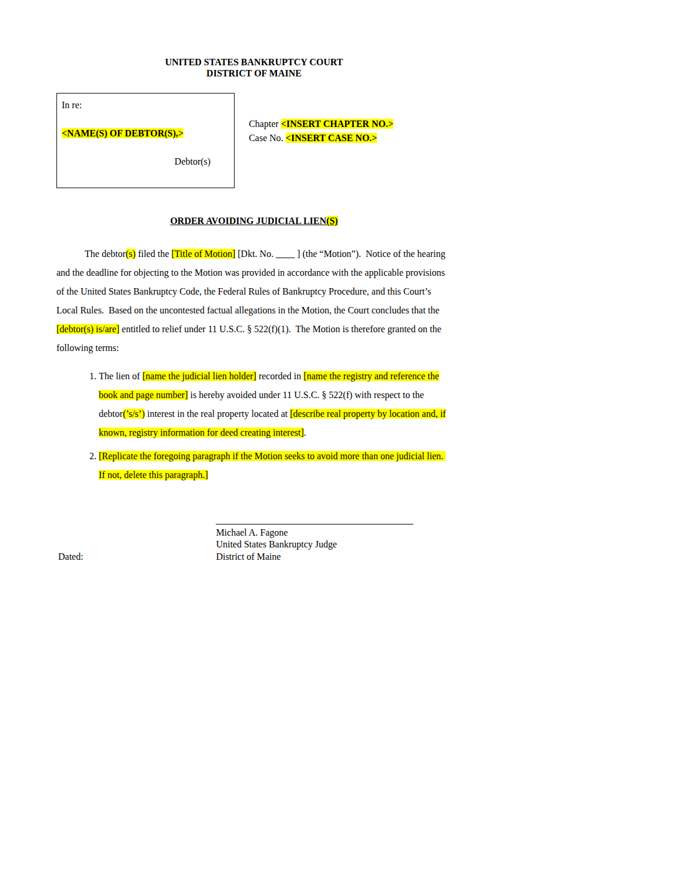UNITED STATES BANKRUPTCY COURT
DISTRICT OF MAINE
| In re: <NAME(S) OF DEBTOR(S),> Debtor(s) | Chapter <INSERT CHAPTER NO.> Case No. <INSERT CASE NO.> |
ORDER AVOIDING JUDICIAL LIEN(S)
The debtor(s) filed the [Title of Motion] [Dkt. No. ____ ] (the “Motion”). Notice of the hearing and the deadline for objecting to the Motion was provided in accordance with the applicable provisions of the United States Bankruptcy Code, the Federal Rules of Bankruptcy Procedure, and this Court’s Local Rules. Based on the uncontested factual allegations in the Motion, the Court concludes that the [debtor(s) is/are] entitled to relief under 11 U.S.C. § 522(f)(1). The Motion is therefore granted on the following terms:
The lien of [name the judicial lien holder] recorded in [name the registry and reference the book and page number] is hereby avoided under 11 U.S.C. § 522(f) with respect to the debtor(’s/s’) interest in the real property located at [describe real property by location and, if known, registry information for deed creating interest].
[Replicate the foregoing paragraph if the Motion seeks to avoid more than one judicial lien. If not, delete this paragraph.]
| Dated: | Michael A. Fagone United States Bankruptcy Judge District of Maine |